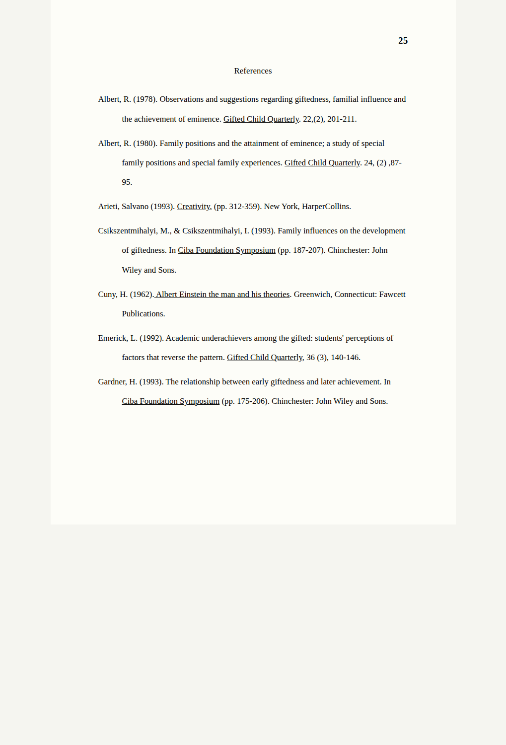25
References
Albert, R. (1978). Observations and suggestions regarding giftedness, familial influence and the achievement of eminence. Gifted Child Quarterly. 22,(2), 201-211.
Albert, R. (1980). Family positions and the attainment of eminence; a study of special family positions and special family experiences. Gifted Child Quarterly. 24, (2) ,87-95.
Arieti, Salvano (1993). Creativity. (pp. 312-359). New York, HarperCollins.
Csikszentmihalyi, M., & Csikszentmihalyi, I. (1993). Family influences on the development of giftedness. In Ciba Foundation Symposium (pp. 187-207). Chinchester: John Wiley and Sons.
Cuny, H. (1962). Albert Einstein the man and his theories. Greenwich, Connecticut: Fawcett Publications.
Emerick, L. (1992). Academic underachievers among the gifted: students' perceptions of factors that reverse the pattern. Gifted Child Quarterly, 36 (3), 140-146.
Gardner, H. (1993). The relationship between early giftedness and later achievement. In Ciba Foundation Symposium (pp. 175-206). Chinchester: John Wiley and Sons.